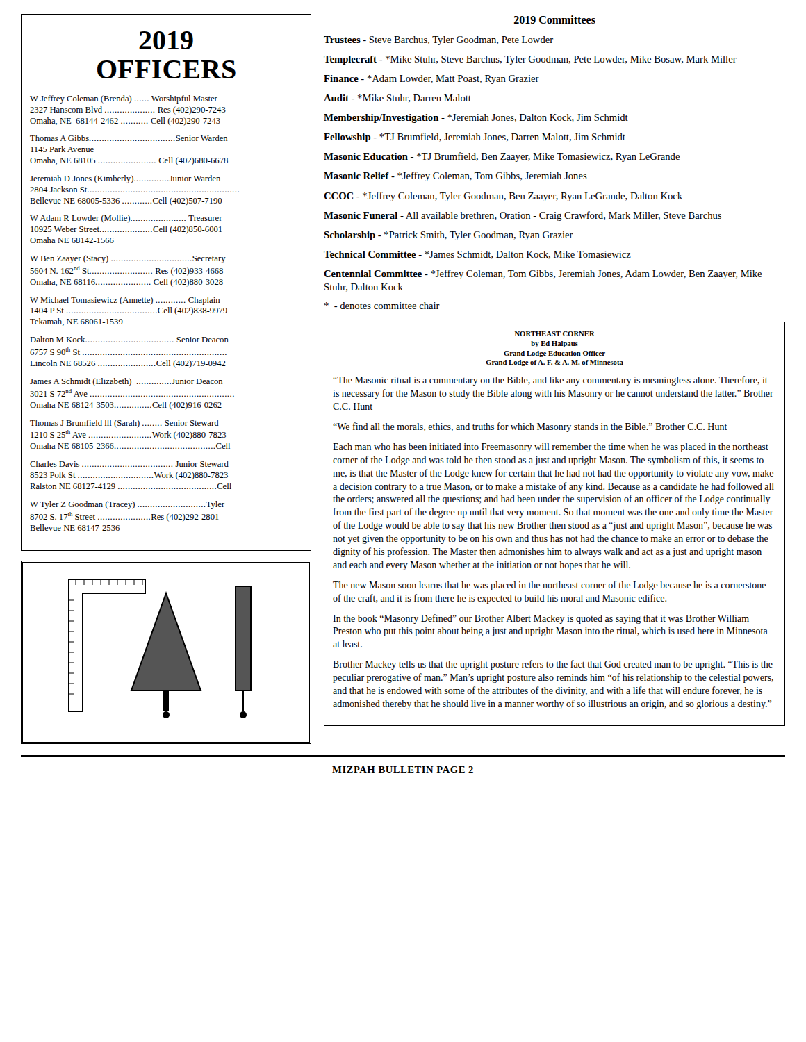2019
OFFICERS
W Jeffrey Coleman (Brenda) ...... Worshipful Master
2327 Hanscom Blvd .................... Res (402)290-7243
Omaha, NE 68144-2462 ........... Cell (402)290-7243
Thomas A Gibbs.................................. Senior Warden
1145 Park Avenue
Omaha, NE 68105 ....................... Cell (402)680-6678
Jeremiah D Jones (Kimberly).............. Junior Warden
2804 Jackson St............................................................
Bellevue NE 68005-5336 ............ Cell (402)507-7190
W Adam R Lowder (Mollie)...................... Treasurer
10925 Weber Street..................... Cell (402)850-6001
Omaha NE 68142-1566
W Ben Zaayer (Stacy) ................................ Secretary
5604 N. 162nd St......................... Res (402)933-4668
Omaha, NE 68116...................... Cell (402)880-3028
W Michael Tomasiewicz (Annette) ............ Chaplain
1404 P St .................................... Cell (402)838-9979
Tekamah, NE 68061-1539
Dalton M Kock................................... Senior Deacon
6757 S 90th St .........................................................
Lincoln NE 68526 ....................... Cell (402)719-0942
James A Schmidt (Elizabeth) .............. Junior Deacon
3021 S 72nd Ave .........................................................
Omaha NE 68124-3503............... Cell (402)916-0262
Thomas J Brumfield lll (Sarah) ........ Senior Steward
1210 S 25th Ave ......................... Work (402)880-7823
Omaha NE 68105-2366........................................ Cell
Charles Davis .................................... Junior Steward
8523 Polk St .............................. Work (402)880-7823
Ralston NE 68127-4129 ....................................... Cell
W Tyler Z Goodman (Tracey) ........................... Tyler
8702 S. 17th Street ..................... Res (402)292-2801
Bellevue NE 68147-2536
2019 Committees
Trustees - Steve Barchus, Tyler Goodman, Pete Lowder
Templecraft - *Mike Stuhr, Steve Barchus, Tyler Goodman, Pete Lowder, Mike Bosaw, Mark Miller
Finance - *Adam Lowder, Matt Poast, Ryan Grazier
Audit - *Mike Stuhr, Darren Malott
Membership/Investigation - *Jeremiah Jones, Dalton Kock, Jim Schmidt
Fellowship - *TJ Brumfield, Jeremiah Jones, Darren Malott, Jim Schmidt
Masonic Education - *TJ Brumfield, Ben Zaayer, Mike Tomasiewicz, Ryan LeGrande
Masonic Relief - *Jeffrey Coleman, Tom Gibbs, Jeremiah Jones
CCOC - *Jeffrey Coleman, Tyler Goodman, Ben Zaayer, Ryan LeGrande, Dalton Kock
Masonic Funeral - All available brethren, Oration - Craig Crawford, Mark Miller, Steve Barchus
Scholarship - *Patrick Smith, Tyler Goodman, Ryan Grazier
Technical Committee - *James Schmidt, Dalton Kock, Mike Tomasiewicz
Centennial Committee - *Jeffrey Coleman, Tom Gibbs, Jeremiah Jones, Adam Lowder, Ben Zaayer, Mike Stuhr, Dalton Kock
* - denotes committee chair
NORTHEAST CORNER
by Ed Halpaus
Grand Lodge Education Officer
Grand Lodge of A. F. & A. M. of Minnesota
“The Masonic ritual is a commentary on the Bible, and like any commentary is meaningless alone. Therefore, it is necessary for the Mason to study the Bible along with his Masonry or he cannot understand the latter.” Brother C.C. Hunt
“We find all the morals, ethics, and truths for which Masonry stands in the Bible.” Brother C.C. Hunt
Each man who has been initiated into Freemasonry will remember the time when he was placed in the northeast corner of the Lodge and was told he then stood as a just and upright Mason. The symbolism of this, it seems to me, is that the Master of the Lodge knew for certain that he had not had the opportunity to violate any vow, make a decision contrary to a true Mason, or to make a mistake of any kind. Because as a candidate he had followed all the orders; answered all the questions; and had been under the supervision of an officer of the Lodge continually from the first part of the degree up until that very moment. So that moment was the one and only time the Master of the Lodge would be able to say that his new Brother then stood as a “just and upright Mason”, because he was not yet given the opportunity to be on his own and thus has not had the chance to make an error or to debase the dignity of his profession. The Master then admonishes him to always walk and act as a just and upright mason and each and every Mason whether at the initiation or not hopes that he will.
The new Mason soon learns that he was placed in the northeast corner of the Lodge because he is a cornerstone of the craft, and it is from there he is expected to build his moral and Masonic edifice.
In the book “Masonry Defined” our Brother Albert Mackey is quoted as saying that it was Brother William Preston who put this point about being a just and upright Mason into the ritual, which is used here in Minnesota at least.
Brother Mackey tells us that the upright posture refers to the fact that God created man to be upright. “This is the peculiar prerogative of man.” Man’s upright posture also reminds him “of his relationship to the celestial powers, and that he is endowed with some of the attributes of the divinity, and with a life that will endure forever, he is admonished thereby that he should live in a manner worthy of so illustrious an origin, and so glorious a destiny.”
MIZPAH BULLETIN PAGE 2